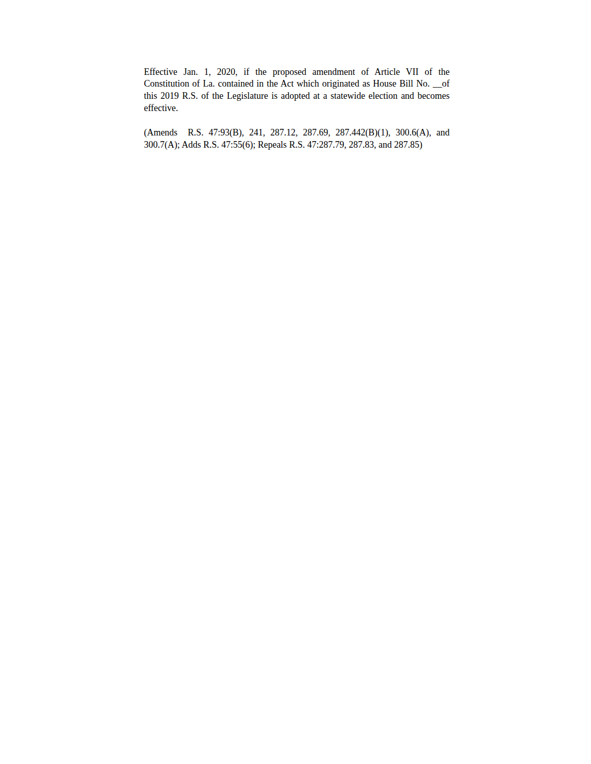Effective Jan. 1, 2020, if the proposed amendment of Article VII of the Constitution of La. contained in the Act which originated as House Bill No. __of this 2019 R.S. of the Legislature is adopted at a statewide election and becomes effective.
(Amends R.S. 47:93(B), 241, 287.12, 287.69, 287.442(B)(1), 300.6(A), and 300.7(A); Adds R.S. 47:55(6); Repeals R.S. 47:287.79, 287.83, and 287.85)